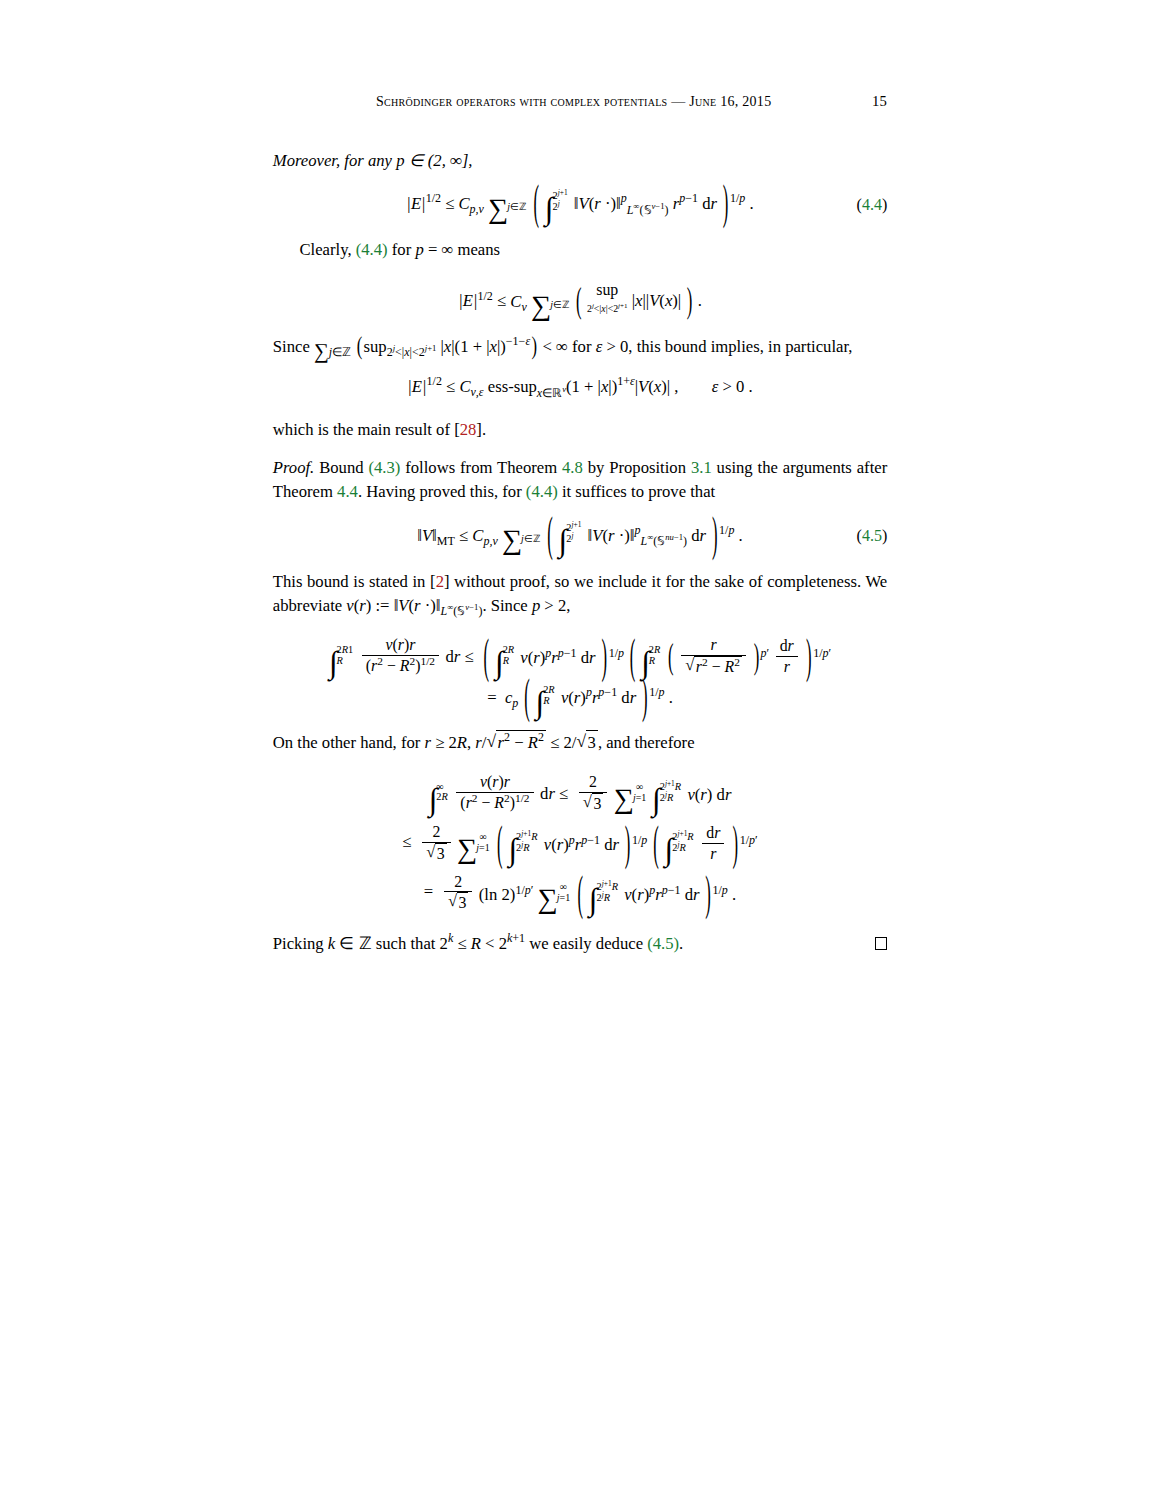Schrödinger operators with complex potentials — June 16, 2015
15
Moreover, for any p ∈ (2, ∞],
|E|1/2 ≤ Cp,ν ∑j∈ℤ ( ∫2j+12j ‖V(r ·)‖pL∞(𝕊ν−1) rp−1 dr )1/p .
(4.4)
Clearly, (4.4) for p = ∞ means
|E|1/2 ≤ Cν ∑j∈ℤ ( sup 2j<|x|<2j+1 |x||V(x)| ) .
Since ∑j∈ℤ (sup2j<|x|<2j+1 |x|(1 + |x|)−1−ε) < ∞ for ε > 0, this bound implies, in particular,
|E|1/2 ≤ Cν,ε ess-supx∈ℝν(1 + |x|)1+ε|V(x)| , ε > 0 .
which is the main result of [28].
Proof. Bound (4.3) follows from Theorem 4.8 by Proposition 3.1 using the arguments after Theorem 4.4. Having proved this, for (4.4) it suffices to prove that
‖V‖MT ≤ Cp,ν ∑j∈ℤ ( ∫2j+12j ‖V(r ·)‖pL∞(𝕊nu−1) dr )1/p .
(4.5)
This bound is stated in [2] without proof, so we include it for the sake of completeness. We abbreviate v(r) := ‖V(r ·)‖L∞(𝕊ν−1). Since p > 2,
∫2R1 R v(r)r(r2 − R2)1/2 dr ≤
( ∫2R R v(r)prp−1 dr )1/p ( ∫2R R ( rr2 − R2 )p′ dr r )1/p′
=
cp ( ∫2R R v(r)prp−1 dr )1/p .
On the other hand, for r ≥ 2R, r/r2 − R2 ≤ 2/3, and therefore
∫∞2R v(r)r(r2 − R2)1/2 dr ≤
23 ∑∞j=1 ∫2j+1R 2jR v(r) dr
≤
23 ∑∞j=1 ( ∫2j+1R 2jR v(r)prp−1 dr )1/p ( ∫2j+1R 2jR dr r )1/p′
=
23 (ln 2)1/p′ ∑∞j=1 ( ∫2j+1R 2jR v(r)prp−1 dr )1/p .
Picking k ∈ ℤ such that 2k ≤ R < 2k+1 we easily deduce (4.5).